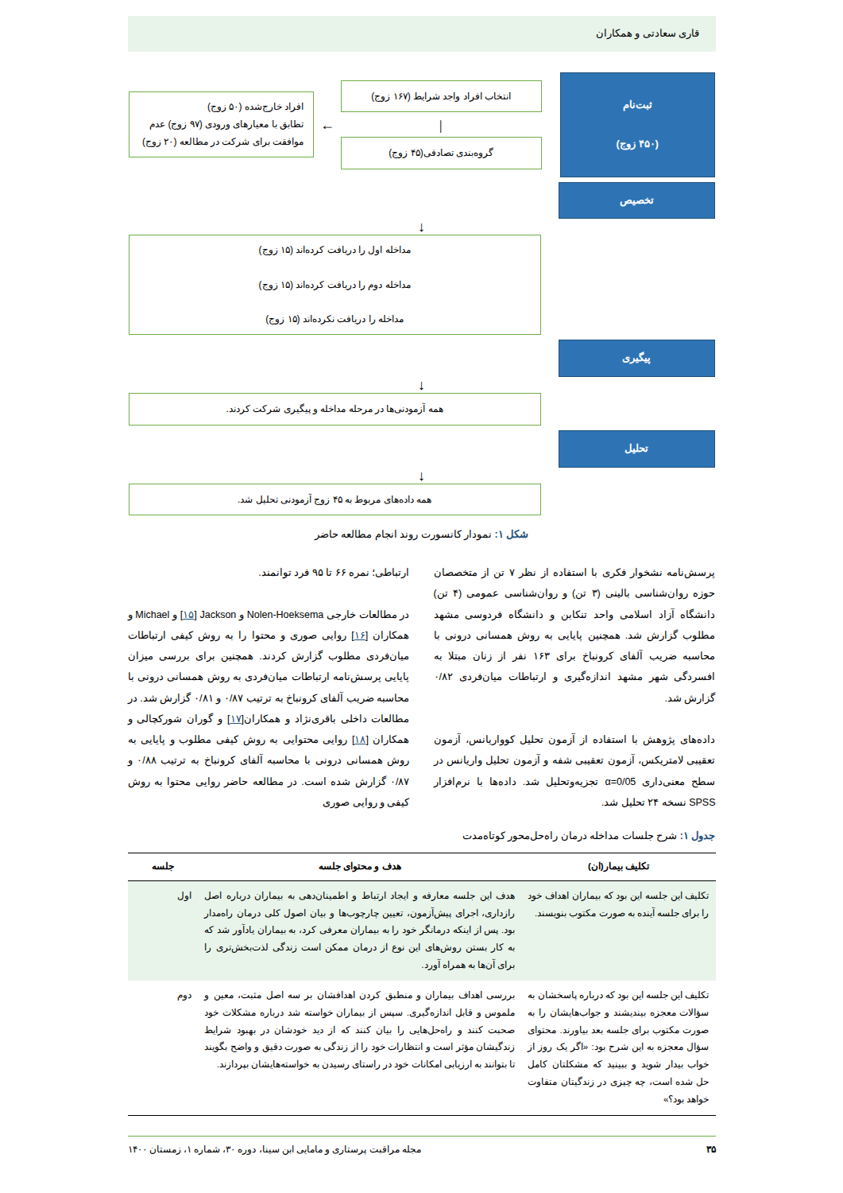قاری سعادتی و همکاران
| ثبت‌نام (۴۵۰ زوج) | | انتخاب افراد واجد شرایط (۱۶۷ زوج) │ گروه‌بندی تصادفی(۴۵ زوج) | ← | افراد خارج‌شده (۵۰ زوج) تطابق با معیارهای ورودی (۹۷ زوج) عدم موافقت برای شرکت در مطالعه (۲۰ زوج) |
| تخصیص | | |
↓
| | | مداخله اول را دریافت کرده‌اند (۱۵ زوج) مداخله دوم را دریافت کرده‌اند (۱۵ زوج) مداخله را دریافت نکرده‌اند (۱۵ زوج) |
| پیگیری | | |
↓
| | | همه آزمودنی‌ها در مرحله مداخله و پیگیری شرکت کردند. |
| تحلیل | | |
↓
| | | همه داده‌های مربوط به ۴۵ زوج آزمودنی تحلیل شد. |
شکل ۱: نمودار کانسورت روند انجام مطالعه حاضر
پرسش‌نامه نشخوار فکری با استفاده از نظر ۷ تن از متخصصان حوزه روان‌شناسی بالینی (۳ تن) و روان‌شناسی عمومی (۴ تن) دانشگاه آزاد اسلامی واحد تنکابن و دانشگاه فردوسی مشهد مطلوب گزارش شد. همچنین پایایی به روش همسانی درونی با محاسبه ضریب آلفای کرونباخ برای ۱۶۳ نفر از زنان مبتلا به افسردگی شهر مشهد اندازه‌گیری و ارتباطات میان‌فردی ۰/۸۲ گزارش شد.
داده‌های پژوهش با استفاده از آزمون تحلیل کوواریانس، آزمون تعقیبی لامتریکس، آزمون تعقیبی شفه و آزمون تحلیل واریانس در سطح معنی‌داری α=0/05 تجزیه‌وتحلیل شد. داده‌ها با نرم‌افزار SPSS نسخه ۲۴ تحلیل شد.
ارتباطی؛ نمره ۶۶ تا ۹۵ فرد توانمند.
در مطالعات خارجی Nolen-Hoeksema و Jackson [۱۵] و Michael و همکاران [۱۶] روایی صوری و محتوا را به روش کیفی ارتباطات میان‌فردی مطلوب گزارش کردند. همچنین برای بررسی میزان پایایی پرسش‌نامه ارتباطات میان‌فردی به روش همسانی درونی با محاسبه ضریب آلفای کرونباخ به ترتیب ۰/۸۷ و ۰/۸۱ گزارش شد. در مطالعات داخلی باقری‌نژاد و همکاران[۱۷] و گوران شورکچالی و همکاران [۱۸] روایی محتوایی به روش کیفی مطلوب و پایایی به روش همسانی درونی با محاسبه آلفای کرونباخ به ترتیب ۰/۸۸ و ۰/۸۷ گزارش شده است. در مطالعه حاضر روایی محتوا به روش کیفی و روایی صوری
جدول ۱: شرح جلسات مداخله درمان راه‌حل‌محور کوتاه‌مدت
| تکلیف بیمار(ان) | هدف و محتوای جلسه | جلسه |
| --- | --- | --- |
| تکلیف این جلسه این بود که بیماران اهداف خود را برای جلسه آینده به صورت مکتوب بنویسند. | هدف این جلسه معارفه و ایجاد ارتباط و اطمینان‌دهی به بیماران درباره اصل رازداری، اجرای پیش‌آزمون، تعیین چارچوب‌ها و بیان اصول کلی درمان راه‌مدار بود. پس از اینکه درمانگر خود را به بیماران معرفی کرد، به بیماران یادآور شد که به کار بستن روش‌های این نوع از درمان ممکن است زندگی لذت‌بخش‌تری را برای آن‌ها به همراه آورد. | اول |
| تکلیف این جلسه این بود که درباره پاسخشان به سؤالات معجزه بیندیشند و جواب‌هایشان را به صورت مکتوب برای جلسه بعد بیاورند. محتوای سؤال معجزه به این شرح بود: «اگر یک روز از خواب بیدار شوید و ببینید که مشکلتان کامل حل شده است، چه چیزی در زندگیتان متفاوت خواهد بود؟» | بررسی اهداف بیماران و منطبق کردن اهدافشان بر سه اصل مثبت، معین و ملموس و قابل اندازه‌گیری. سپس از بیماران خواسته شد درباره مشکلات خود صحبت کنند و راه‌حل‌هایی را بیان کنند که از دید خودشان در بهبود شرایط زندگیشان مؤثر است و انتظارات خود را از زندگی به صورت دقیق و واضح بگویند تا بتوانند به ارزیابی امکانات خود در راستای رسیدن به خواسته‌هایشان بپردازند. | دوم |
۳۵
مجله مراقبت پرستاری و مامایی ابن سینا، دوره ۳۰، شماره ۱، زمستان ۱۴۰۰